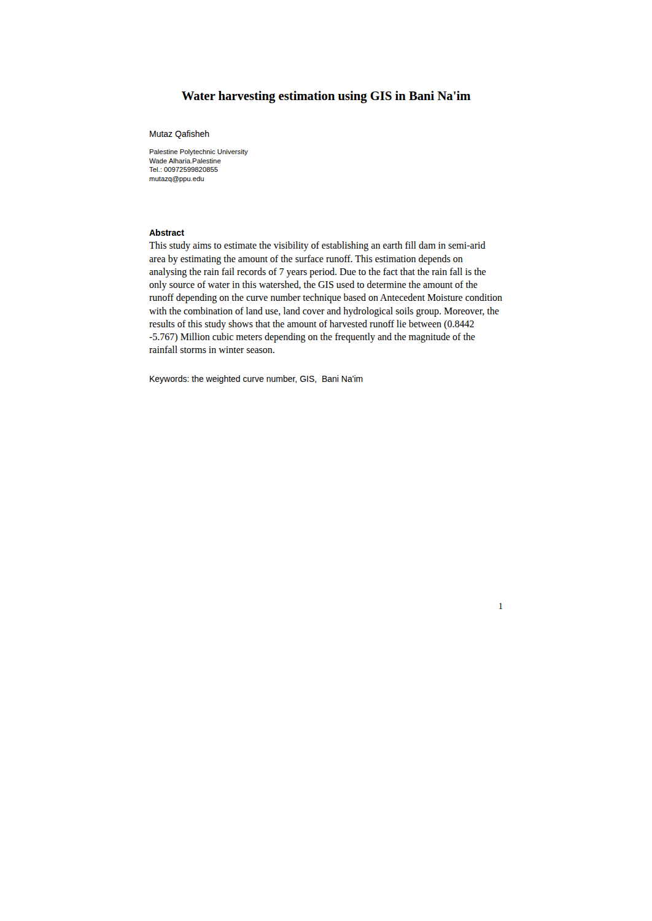Water harvesting estimation using GIS in Bani Na'im
Mutaz Qafisheh
Palestine Polytechnic University
Wade Alharia.Palestine
Tel.: 00972599820855
mutazq@ppu.edu
Abstract
This study aims to estimate the visibility of establishing an earth fill dam in semi-arid area by estimating the amount of the surface runoff. This estimation depends on analysing the rain fail records of 7 years period. Due to the fact that the rain fall is the only source of water in this watershed, the GIS used to determine the amount of the runoff depending on the curve number technique based on Antecedent Moisture condition with the combination of land use, land cover and hydrological soils group. Moreover, the results of this study shows that the amount of harvested runoff lie between (0.8442 -5.767) Million cubic meters depending on the frequently and the magnitude of the rainfall storms in winter season.
Keywords: the weighted curve number, GIS, Bani Na'im
1